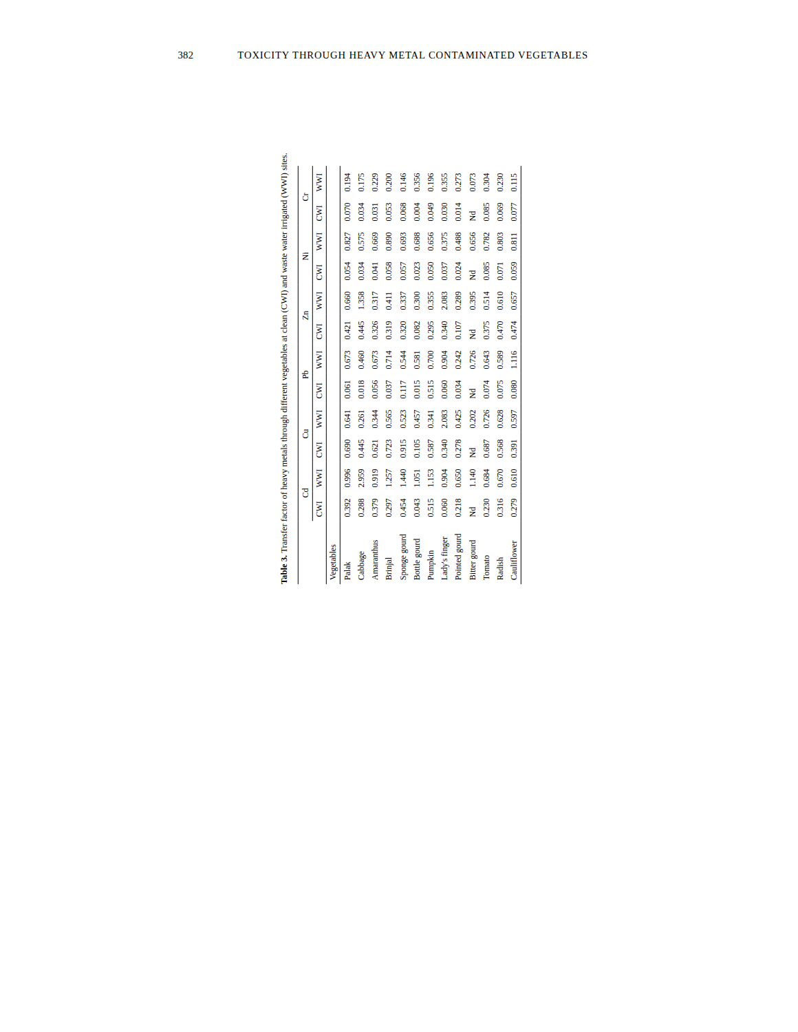382 Toxicity through heavy metal contaminated vegetables
Table 3. Transfer factor of heavy metals through different vegetables at clean (CWI) and waste water irrigated (WWI) sites.
| | Cd | Cu | Pb | Zn | Ni | Cr |
| --- | --- | --- | --- | --- | --- | --- |
| CWI | WWI | CWI | WWI | CWI | WWI | CWI | WWI | CWI | WWI | CWI | WWI |
| Vegetables | | | | | | | | | | | | |
| Palak | 0.392 | 0.996 | 0.690 | 0.641 | 0.061 | 0.673 | 0.421 | 0.660 | 0.054 | 0.827 | 0.070 | 0.194 |
| Cabbage | 0.288 | 2.959 | 0.445 | 0.261 | 0.018 | 0.460 | 0.445 | 1.358 | 0.034 | 0.575 | 0.034 | 0.175 |
| Amaranthus | 0.379 | 0.919 | 0.621 | 0.344 | 0.056 | 0.673 | 0.326 | 0.317 | 0.041 | 0.669 | 0.031 | 0.229 |
| Brinjal | 0.297 | 1.257 | 0.723 | 0.565 | 0.037 | 0.714 | 0.319 | 0.411 | 0.058 | 0.890 | 0.053 | 0.200 |
| Sponge gourd | 0.454 | 1.440 | 0.915 | 0.523 | 0.117 | 0.544 | 0.320 | 0.337 | 0.057 | 0.693 | 0.068 | 0.146 |
| Bottle gourd | 0.043 | 1.051 | 0.105 | 0.457 | 0.015 | 0.581 | 0.082 | 0.300 | 0.023 | 0.688 | 0.004 | 0.356 |
| Pumpkin | 0.515 | 1.153 | 0.587 | 0.341 | 0.515 | 0.700 | 0.295 | 0.355 | 0.050 | 0.656 | 0.049 | 0.196 |
| Lady's finger | 0.060 | 0.904 | 0.340 | 2.083 | 0.060 | 0.904 | 0.340 | 2.083 | 0.037 | 0.375 | 0.030 | 0.355 |
| Pointed gourd | 0.218 | 0.650 | 0.278 | 0.425 | 0.034 | 0.242 | 0.107 | 0.289 | 0.024 | 0.488 | 0.014 | 0.273 |
| Bitter gourd | Nd | 1.140 | Nd | 0.202 | Nd | 0.726 | Nd | 0.395 | Nd | 0.656 | Nd | 0.073 |
| Tomato | 0.230 | 0.684 | 0.687 | 0.726 | 0.074 | 0.643 | 0.375 | 0.514 | 0.085 | 0.782 | 0.085 | 0.304 |
| Radish | 0.316 | 0.670 | 0.568 | 0.628 | 0.075 | 0.589 | 0.470 | 0.610 | 0.071 | 0.803 | 0.069 | 0.230 |
| Cauliflower | 0.279 | 0.610 | 0.391 | 0.597 | 0.080 | 1.116 | 0.474 | 0.657 | 0.059 | 0.811 | 0.077 | 0.115 |